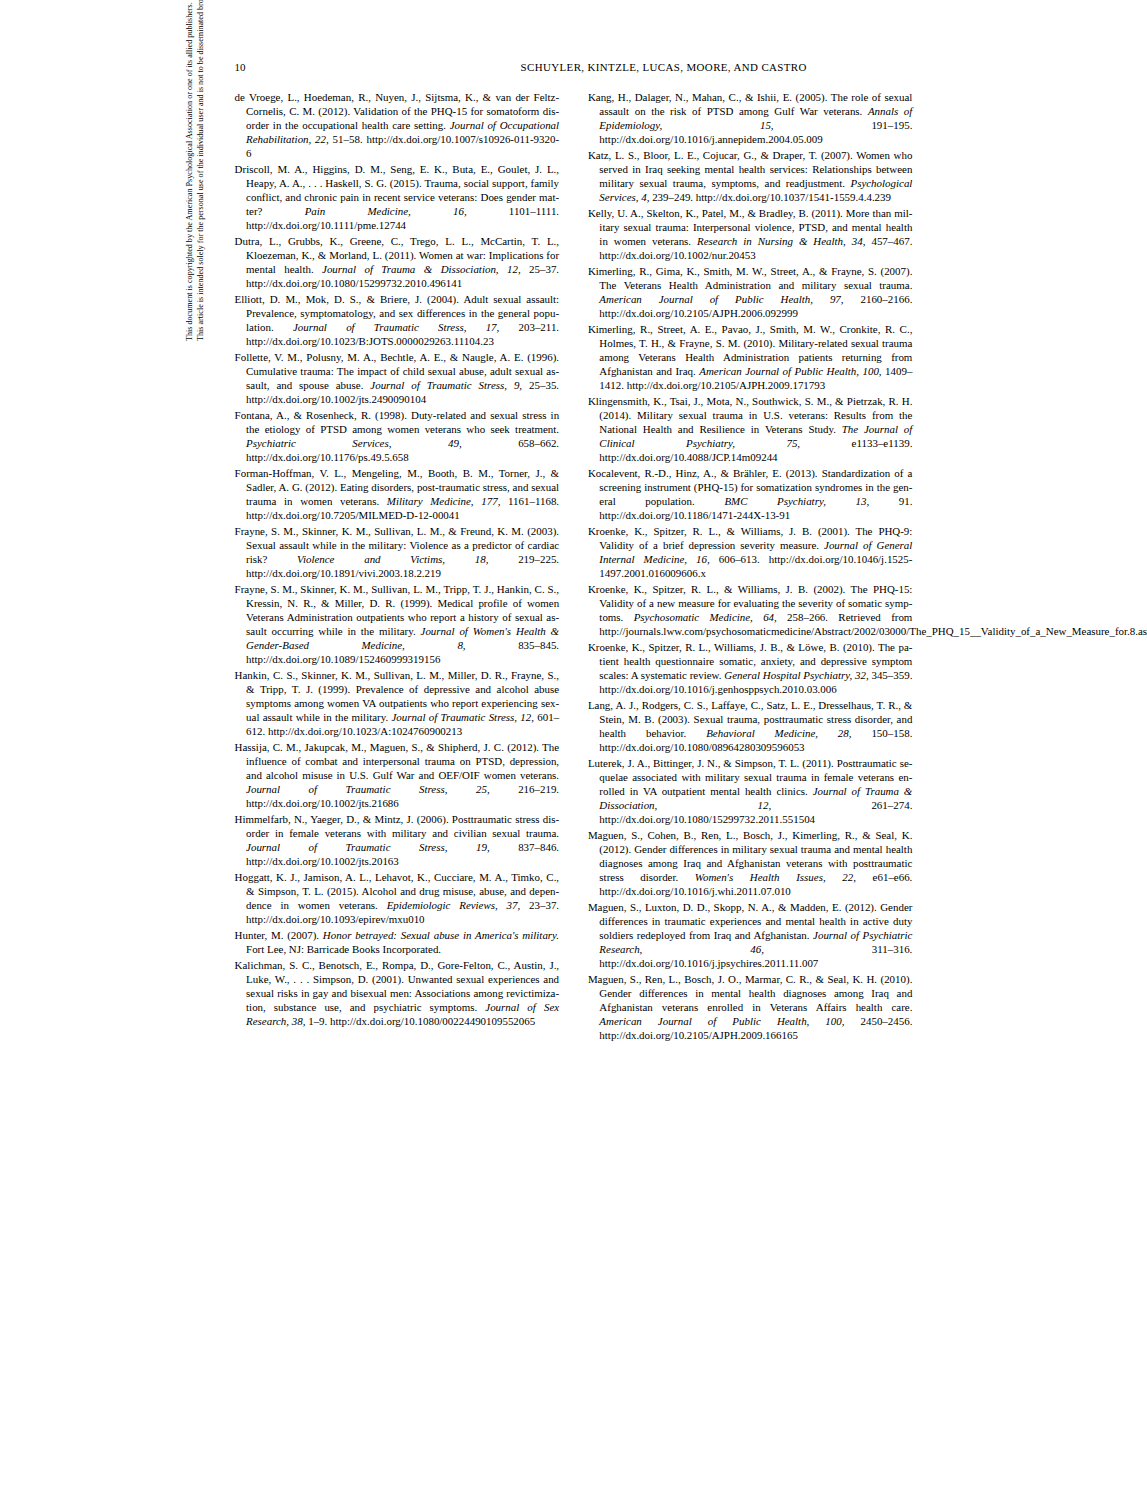This document is copyrighted by the American Psychological Association or one of its allied publishers. This article is intended solely for the personal use of the individual user and is not to be disseminated broadly.
10 SCHUYLER, KINTZLE, LUCAS, MOORE, AND CASTRO
de Vroege, L., Hoedeman, R., Nuyen, J., Sijtsma, K., & van der Feltz-Cornelis, C. M. (2012). Validation of the PHQ-15 for somatoform disorder in the occupational health care setting. Journal of Occupational Rehabilitation, 22, 51–58. http://dx.doi.org/10.1007/s10926-011-9320-6
Driscoll, M. A., Higgins, D. M., Seng, E. K., Buta, E., Goulet, J. L., Heapy, A. A., . . . Haskell, S. G. (2015). Trauma, social support, family conflict, and chronic pain in recent service veterans: Does gender matter? Pain Medicine, 16, 1101–1111. http://dx.doi.org/10.1111/pme.12744
Dutra, L., Grubbs, K., Greene, C., Trego, L. L., McCartin, T. L., Kloezeman, K., & Morland, L. (2011). Women at war: Implications for mental health. Journal of Trauma & Dissociation, 12, 25–37. http://dx.doi.org/10.1080/15299732.2010.496141
Elliott, D. M., Mok, D. S., & Briere, J. (2004). Adult sexual assault: Prevalence, symptomatology, and sex differences in the general population. Journal of Traumatic Stress, 17, 203–211. http://dx.doi.org/10.1023/B:JOTS.0000029263.11104.23
Follette, V. M., Polusny, M. A., Bechtle, A. E., & Naugle, A. E. (1996). Cumulative trauma: The impact of child sexual abuse, adult sexual assault, and spouse abuse. Journal of Traumatic Stress, 9, 25–35. http://dx.doi.org/10.1002/jts.2490090104
Fontana, A., & Rosenheck, R. (1998). Duty-related and sexual stress in the etiology of PTSD among women veterans who seek treatment. Psychiatric Services, 49, 658–662. http://dx.doi.org/10.1176/ps.49.5.658
Forman-Hoffman, V. L., Mengeling, M., Booth, B. M., Torner, J., & Sadler, A. G. (2012). Eating disorders, post-traumatic stress, and sexual trauma in women veterans. Military Medicine, 177, 1161–1168. http://dx.doi.org/10.7205/MILMED-D-12-00041
Frayne, S. M., Skinner, K. M., Sullivan, L. M., & Freund, K. M. (2003). Sexual assault while in the military: Violence as a predictor of cardiac risk? Violence and Victims, 18, 219–225. http://dx.doi.org/10.1891/vivi.2003.18.2.219
Frayne, S. M., Skinner, K. M., Sullivan, L. M., Tripp, T. J., Hankin, C. S., Kressin, N. R., & Miller, D. R. (1999). Medical profile of women Veterans Administration outpatients who report a history of sexual assault occurring while in the military. Journal of Women's Health & Gender-Based Medicine, 8, 835–845. http://dx.doi.org/10.1089/152460999319156
Hankin, C. S., Skinner, K. M., Sullivan, L. M., Miller, D. R., Frayne, S., & Tripp, T. J. (1999). Prevalence of depressive and alcohol abuse symptoms among women VA outpatients who report experiencing sexual assault while in the military. Journal of Traumatic Stress, 12, 601–612. http://dx.doi.org/10.1023/A:1024760900213
Hassija, C. M., Jakupcak, M., Maguen, S., & Shipherd, J. C. (2012). The influence of combat and interpersonal trauma on PTSD, depression, and alcohol misuse in U.S. Gulf War and OEF/OIF women veterans. Journal of Traumatic Stress, 25, 216–219. http://dx.doi.org/10.1002/jts.21686
Himmelfarb, N., Yaeger, D., & Mintz, J. (2006). Posttraumatic stress disorder in female veterans with military and civilian sexual trauma. Journal of Traumatic Stress, 19, 837–846. http://dx.doi.org/10.1002/jts.20163
Hoggatt, K. J., Jamison, A. L., Lehavot, K., Cucciare, M. A., Timko, C., & Simpson, T. L. (2015). Alcohol and drug misuse, abuse, and dependence in women veterans. Epidemiologic Reviews, 37, 23–37. http://dx.doi.org/10.1093/epirev/mxu010
Hunter, M. (2007). Honor betrayed: Sexual abuse in America's military. Fort Lee, NJ: Barricade Books Incorporated.
Kalichman, S. C., Benotsch, E., Rompa, D., Gore-Felton, C., Austin, J., Luke, W., . . . Simpson, D. (2001). Unwanted sexual experiences and sexual risks in gay and bisexual men: Associations among revictimization, substance use, and psychiatric symptoms. Journal of Sex Research, 38, 1–9. http://dx.doi.org/10.1080/00224490109552065
Kang, H., Dalager, N., Mahan, C., & Ishii, E. (2005). The role of sexual assault on the risk of PTSD among Gulf War veterans. Annals of Epidemiology, 15, 191–195. http://dx.doi.org/10.1016/j.annepidem.2004.05.009
Katz, L. S., Bloor, L. E., Cojucar, G., & Draper, T. (2007). Women who served in Iraq seeking mental health services: Relationships between military sexual trauma, symptoms, and readjustment. Psychological Services, 4, 239–249. http://dx.doi.org/10.1037/1541-1559.4.4.239
Kelly, U. A., Skelton, K., Patel, M., & Bradley, B. (2011). More than military sexual trauma: Interpersonal violence, PTSD, and mental health in women veterans. Research in Nursing & Health, 34, 457–467. http://dx.doi.org/10.1002/nur.20453
Kimerling, R., Gima, K., Smith, M. W., Street, A., & Frayne, S. (2007). The Veterans Health Administration and military sexual trauma. American Journal of Public Health, 97, 2160–2166. http://dx.doi.org/10.2105/AJPH.2006.092999
Kimerling, R., Street, A. E., Pavao, J., Smith, M. W., Cronkite, R. C., Holmes, T. H., & Frayne, S. M. (2010). Military-related sexual trauma among Veterans Health Administration patients returning from Afghanistan and Iraq. American Journal of Public Health, 100, 1409–1412. http://dx.doi.org/10.2105/AJPH.2009.171793
Klingensmith, K., Tsai, J., Mota, N., Southwick, S. M., & Pietrzak, R. H. (2014). Military sexual trauma in U.S. veterans: Results from the National Health and Resilience in Veterans Study. The Journal of Clinical Psychiatry, 75, e1133–e1139. http://dx.doi.org/10.4088/JCP.14m09244
Kocalevent, R.-D., Hinz, A., & Brähler, E. (2013). Standardization of a screening instrument (PHQ-15) for somatization syndromes in the general population. BMC Psychiatry, 13, 91. http://dx.doi.org/10.1186/1471-244X-13-91
Kroenke, K., Spitzer, R. L., & Williams, J. B. (2001). The PHQ-9: Validity of a brief depression severity measure. Journal of General Internal Medicine, 16, 606–613. http://dx.doi.org/10.1046/j.1525-1497.2001.016009606.x
Kroenke, K., Spitzer, R. L., & Williams, J. B. (2002). The PHQ-15: Validity of a new measure for evaluating the severity of somatic symptoms. Psychosomatic Medicine, 64, 258–266. Retrieved from http://journals.lww.com/psychosomaticmedicine/Abstract/2002/03000/The_PHQ_15__Validity_of_a_New_Measure_for.8.aspx
Kroenke, K., Spitzer, R. L., Williams, J. B., & Löwe, B. (2010). The patient health questionnaire somatic, anxiety, and depressive symptom scales: A systematic review. General Hospital Psychiatry, 32, 345–359. http://dx.doi.org/10.1016/j.genhosppsych.2010.03.006
Lang, A. J., Rodgers, C. S., Laffaye, C., Satz, L. E., Dresselhaus, T. R., & Stein, M. B. (2003). Sexual trauma, posttraumatic stress disorder, and health behavior. Behavioral Medicine, 28, 150–158. http://dx.doi.org/10.1080/08964280309596053
Luterek, J. A., Bittinger, J. N., & Simpson, T. L. (2011). Posttraumatic sequelae associated with military sexual trauma in female veterans enrolled in VA outpatient mental health clinics. Journal of Trauma & Dissociation, 12, 261–274. http://dx.doi.org/10.1080/15299732.2011.551504
Maguen, S., Cohen, B., Ren, L., Bosch, J., Kimerling, R., & Seal, K. (2012). Gender differences in military sexual trauma and mental health diagnoses among Iraq and Afghanistan veterans with posttraumatic stress disorder. Women's Health Issues, 22, e61–e66. http://dx.doi.org/10.1016/j.whi.2011.07.010
Maguen, S., Luxton, D. D., Skopp, N. A., & Madden, E. (2012). Gender differences in traumatic experiences and mental health in active duty soldiers redeployed from Iraq and Afghanistan. Journal of Psychiatric Research, 46, 311–316. http://dx.doi.org/10.1016/j.jpsychires.2011.11.007
Maguen, S., Ren, L., Bosch, J. O., Marmar, C. R., & Seal, K. H. (2010). Gender differences in mental health diagnoses among Iraq and Afghanistan veterans enrolled in Veterans Affairs health care. American Journal of Public Health, 100, 2450–2456. http://dx.doi.org/10.2105/AJPH.2009.166165